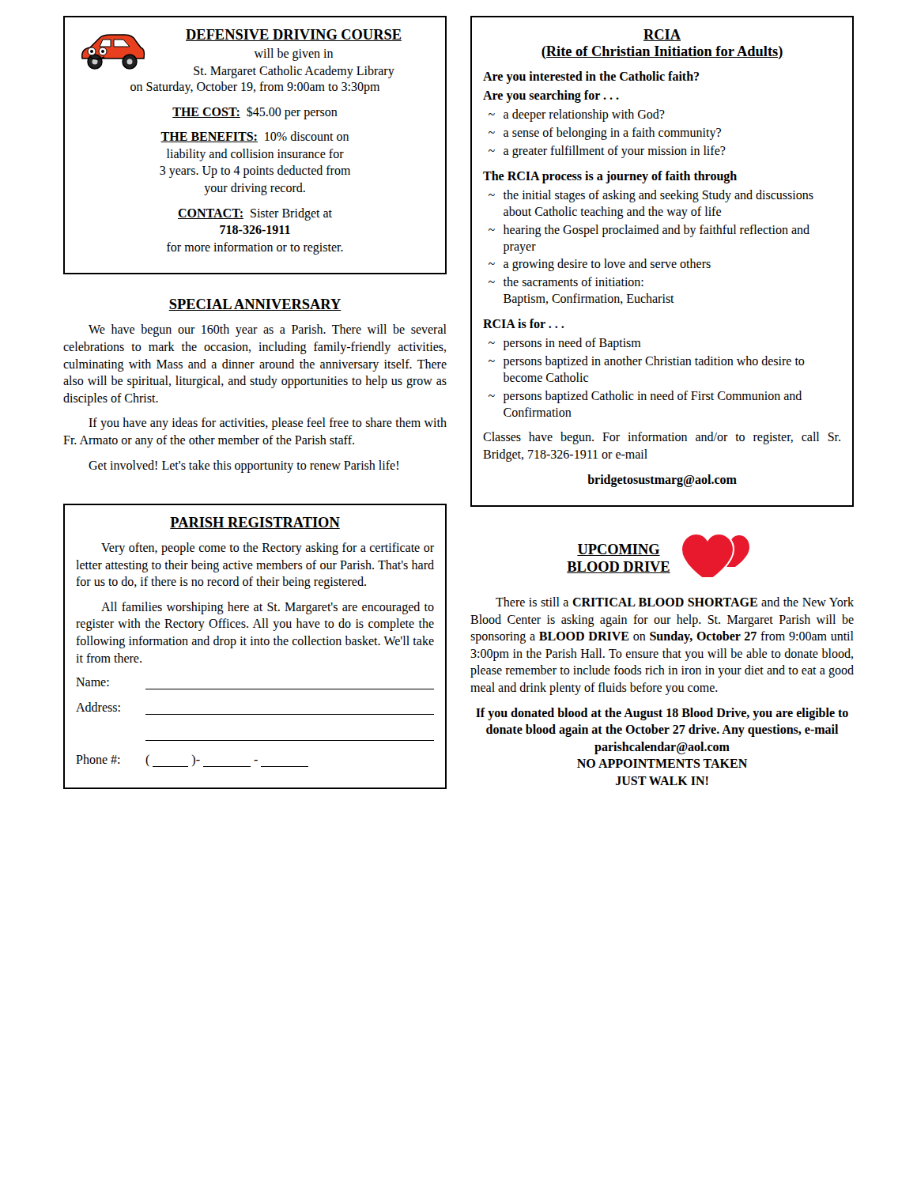DEFENSIVE DRIVING COURSE will be given in St. Margaret Catholic Academy Library
on Saturday, October 19, from 9:00am to 3:30pm
THE COST: $45.00 per person
THE BENEFITS: 10% discount on
liability and collision insurance for
3 years. Up to 4 points deducted from
your driving record.
CONTACT: Sister Bridget at
718-326-1911
for more information or to register.
SPECIAL ANNIVERSARY
We have begun our 160th year as a Parish. There will be several celebrations to mark the occasion, including family-friendly activities, culminating with Mass and a dinner around the anniversary itself. There also will be spiritual, liturgical, and study opportunities to help us grow as disciples of Christ.
If you have any ideas for activities, please feel free to share them with Fr. Armato or any of the other member of the Parish staff.
Get involved! Let's take this opportunity to renew Parish life!
PARISH REGISTRATION
Very often, people come to the Rectory asking for a certificate or letter attesting to their being active members of our Parish. That's hard for us to do, if there is no record of their being registered.
All families worshiping here at St. Margaret's are encouraged to register with the Rectory Offices. All you have to do is complete the following information and drop it into the collection basket. We'll take it from there.
Name:
Address:
Phone #:
( )- -
RCIA
(Rite of Christian Initiation for Adults)
Are you interested in the Catholic faith?
Are you searching for . . .
a deeper relationship with God?
a sense of belonging in a faith community?
a greater fulfillment of your mission in life?
The RCIA process is a journey of faith through
the initial stages of asking and seeking Study and discussions about Catholic teaching and the way of life
hearing the Gospel proclaimed and by faithful reflection and prayer
a growing desire to love and serve others
the sacraments of initiation:
Baptism, Confirmation, Eucharist
RCIA is for . . .
persons in need of Baptism
persons baptized in another Christian tadition who desire to become Catholic
persons baptized Catholic in need of First Communion and Confirmation
Classes have begun. For information and/or to register, call Sr. Bridget, 718-326-1911 or e-mail
bridgetosustmarg@aol.com
UPCOMING
BLOOD DRIVE
There is still a CRITICAL BLOOD SHORTAGE and the New York Blood Center is asking again for our help. St. Margaret Parish will be sponsoring a BLOOD DRIVE on Sunday, October 27 from 9:00am until 3:00pm in the Parish Hall. To ensure that you will be able to donate blood, please remember to include foods rich in iron in your diet and to eat a good meal and drink plenty of fluids before you come.
If you donated blood at the August 18 Blood Drive, you are eligible to donate blood again at the October 27 drive. Any questions, e-mail
parishcalendar@aol.com
NO APPOINTMENTS TAKEN
JUST WALK IN!